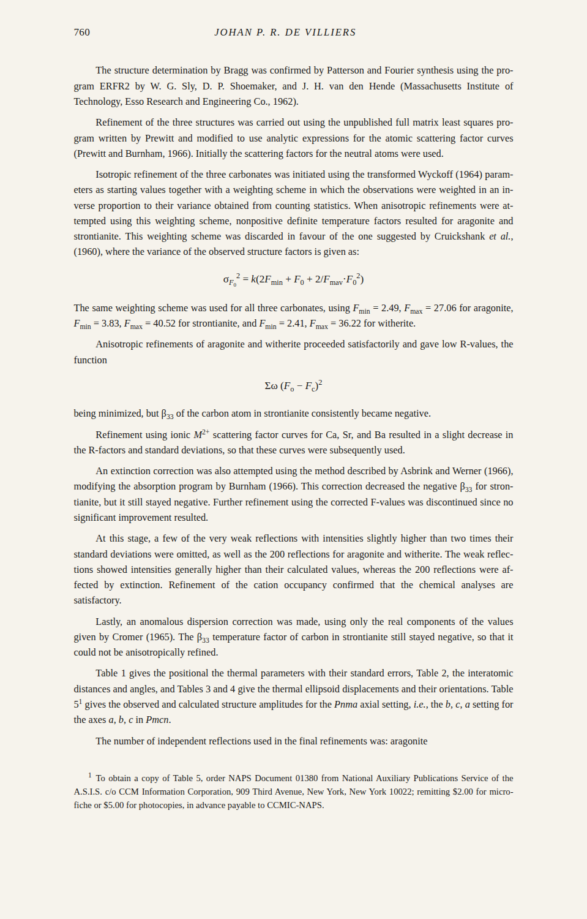760 JOHAN P. R. DE VILLIERS
The structure determination by Bragg was confirmed by Patterson and Fourier synthesis using the program ERFR2 by W. G. Sly, D. P. Shoemaker, and J. H. van den Hende (Massachusetts Institute of Technology, Esso Research and Engineering Co., 1962).
Refinement of the three structures was carried out using the unpublished full matrix least squares program written by Prewitt and modified to use analytic expressions for the atomic scattering factor curves (Prewitt and Burnham, 1966). Initially the scattering factors for the neutral atoms were used.
Isotropic refinement of the three carbonates was initiated using the transformed Wyckoff (1964) parameters as starting values together with a weighting scheme in which the observations were weighted in an inverse proportion to their variance obtained from counting statistics. When anisotropic refinements were attempted using this weighting scheme, nonpositive definite temperature factors resulted for aragonite and strontianite. This weighting scheme was discarded in favour of the one suggested by Cruickshank et al., (1960), where the variance of the observed structure factors is given as:
σF02 = k(2Fmin + F0 + 2/Fmav·F02)
The same weighting scheme was used for all three carbonates, using Fmin = 2.49, Fmax = 27.06 for aragonite, Fmin = 3.83, Fmax = 40.52 for strontianite, and Fmin = 2.41, Fmax = 36.22 for witherite.
Anisotropic refinements of aragonite and witherite proceeded satisfactorily and gave low R-values, the function
Σω (Fo − Fc)2
being minimized, but β33 of the carbon atom in strontianite consistently became negative.
Refinement using ionic M2+ scattering factor curves for Ca, Sr, and Ba resulted in a slight decrease in the R-factors and standard deviations, so that these curves were subsequently used.
An extinction correction was also attempted using the method described by Asbrink and Werner (1966), modifying the absorption program by Burnham (1966). This correction decreased the negative β33 for strontianite, but it still stayed negative. Further refinement using the corrected F-values was discontinued since no significant improvement resulted.
At this stage, a few of the very weak reflections with intensities slightly higher than two times their standard deviations were omitted, as well as the 200 reflections for aragonite and witherite. The weak reflections showed intensities generally higher than their calculated values, whereas the 200 reflections were affected by extinction. Refinement of the cation occupancy confirmed that the chemical analyses are satisfactory.
Lastly, an anomalous dispersion correction was made, using only the real components of the values given by Cromer (1965). The β33 temperature factor of carbon in strontianite still stayed negative, so that it could not be anisotropically refined.
Table 1 gives the positional the thermal parameters with their standard errors, Table 2, the interatomic distances and angles, and Tables 3 and 4 give the thermal ellipsoid displacements and their orientations. Table 51 gives the observed and calculated structure amplitudes for the Pnma axial setting, i.e., the b, c, a setting for the axes a, b, c in Pmcn.
The number of independent reflections used in the final refinements was: aragonite
1 To obtain a copy of Table 5, order NAPS Document 01380 from National Auxiliary Publications Service of the A.S.I.S. c/o CCM Information Corporation, 909 Third Avenue, New York, New York 10022; remitting $2.00 for microfiche or $5.00 for photocopies, in advance payable to CCMIC-NAPS.